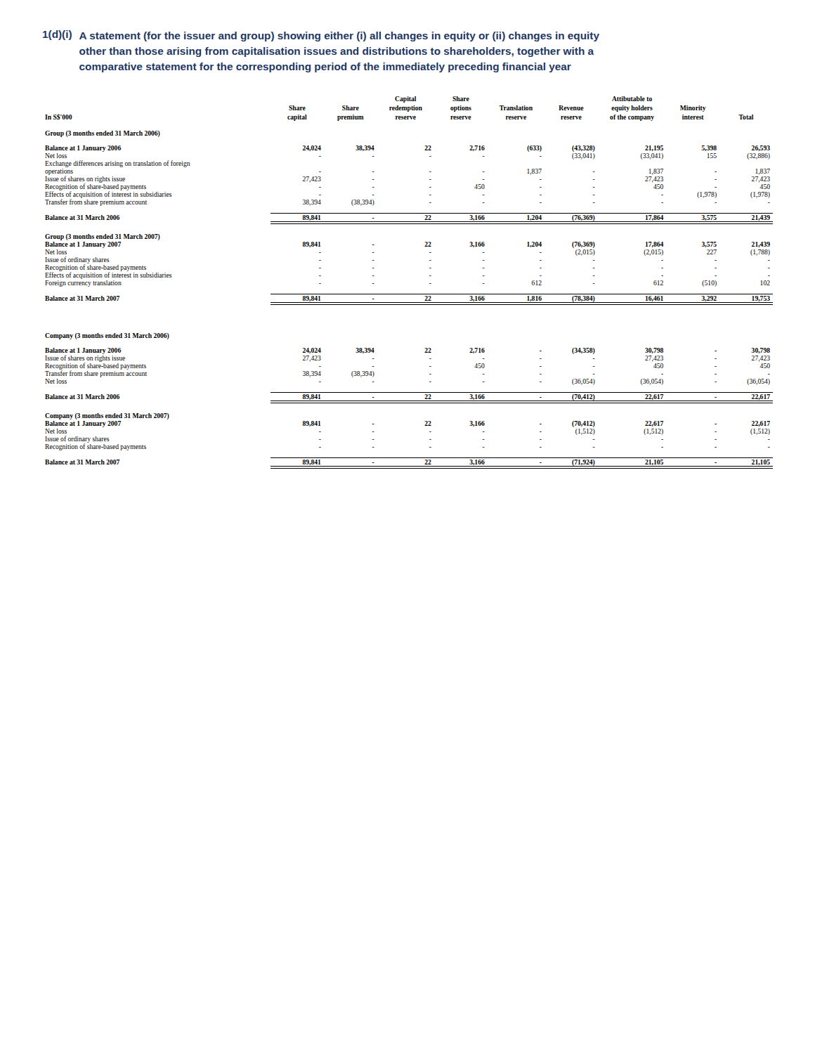1(d)(i)
A statement (for the issuer and group) showing either (i) all changes in equity or (ii) changes in equity other than those arising from capitalisation issues and distributions to shareholders, together with a comparative statement for the corresponding period of the immediately preceding financial year
| | | | Capital | Share | | | Attibutable to | | |
| --- | --- | --- | --- | --- | --- | --- | --- | --- | --- |
| | Share | Share | redemption | options | Translation | Revenue | equity holders | Minority | |
| In S$'000 | capital | premium | reserve | reserve | reserve | reserve | of the company | interest | Total |
| Group (3 months ended 31 March 2006) |
| Balance at 1 January 2006 | 24,024 | 38,394 | 22 | 2,716 | (633) | (43,328) | 21,195 | 5,398 | 26,593 |
| Net loss | - | - | - | - | - | (33,041) | (33,041) | 155 | (32,886) |
| Exchange differences arising on translation of foreign | | | | | | | | | |
| operations | - | - | - | - | 1,837 | - | 1,837 | - | 1,837 |
| Issue of shares on rights issue | 27,423 | - | - | - | - | - | 27,423 | - | 27,423 |
| Recognition of share-based payments | - | - | - | 450 | - | - | 450 | - | 450 |
| Effects of acquisition of interest in subsidiaries | - | - | - | - | - | - | - | (1,978) | (1,978) |
| Transfer from share premium account | 38,394 | (38,394) | - | - | - | - | - | - | - |
| Balance at 31 March 2006 | 89,841 | - | 22 | 3,166 | 1,204 | (76,369) | 17,864 | 3,575 | 21,439 |
| Group (3 months ended 31 March 2007) |
| Balance at 1 January 2007 | 89,841 | - | 22 | 3,166 | 1,204 | (76,369) | 17,864 | 3,575 | 21,439 |
| Net loss | - | - | - | - | - | (2,015) | (2,015) | 227 | (1,788) |
| Issue of ordinary shares | - | - | - | - | - | - | - | - | - |
| Recognition of share-based payments | - | - | - | - | - | - | - | - | - |
| Effects of acquisition of interest in subsidiaries | - | - | - | - | - | - | - | - | - |
| Foreign currency translation | - | - | - | - | 612 | - | 612 | (510) | 102 |
| Balance at 31 March 2007 | 89,841 | - | 22 | 3,166 | 1,816 | (78,384) | 16,461 | 3,292 | 19,753 |
| Company (3 months ended 31 March 2006) |
| Balance at 1 January 2006 | 24,024 | 38,394 | 22 | 2,716 | - | (34,358) | 30,798 | - | 30,798 |
| Issue of shares on rights issue | 27,423 | - | - | - | - | - | 27,423 | - | 27,423 |
| Recognition of share-based payments | - | - | - | 450 | - | - | 450 | - | 450 |
| Transfer from share premium account | 38,394 | (38,394) | - | - | - | - | - | - | - |
| Net loss | - | - | - | - | - | (36,054) | (36,054) | - | (36,054) |
| Balance at 31 March 2006 | 89,841 | - | 22 | 3,166 | - | (70,412) | 22,617 | - | 22,617 |
| Company (3 months ended 31 March 2007) |
| Balance at 1 January 2007 | 89,841 | - | 22 | 3,166 | - | (70,412) | 22,617 | - | 22,617 |
| Net loss | - | - | - | - | - | (1,512) | (1,512) | - | (1,512) |
| Issue of ordinary shares | - | - | - | - | - | - | - | - | - |
| Recognition of share-based payments | - | - | - | - | - | - | - | - | - |
| Balance at 31 March 2007 | 89,841 | - | 22 | 3,166 | - | (71,924) | 21,105 | - | 21,105 |